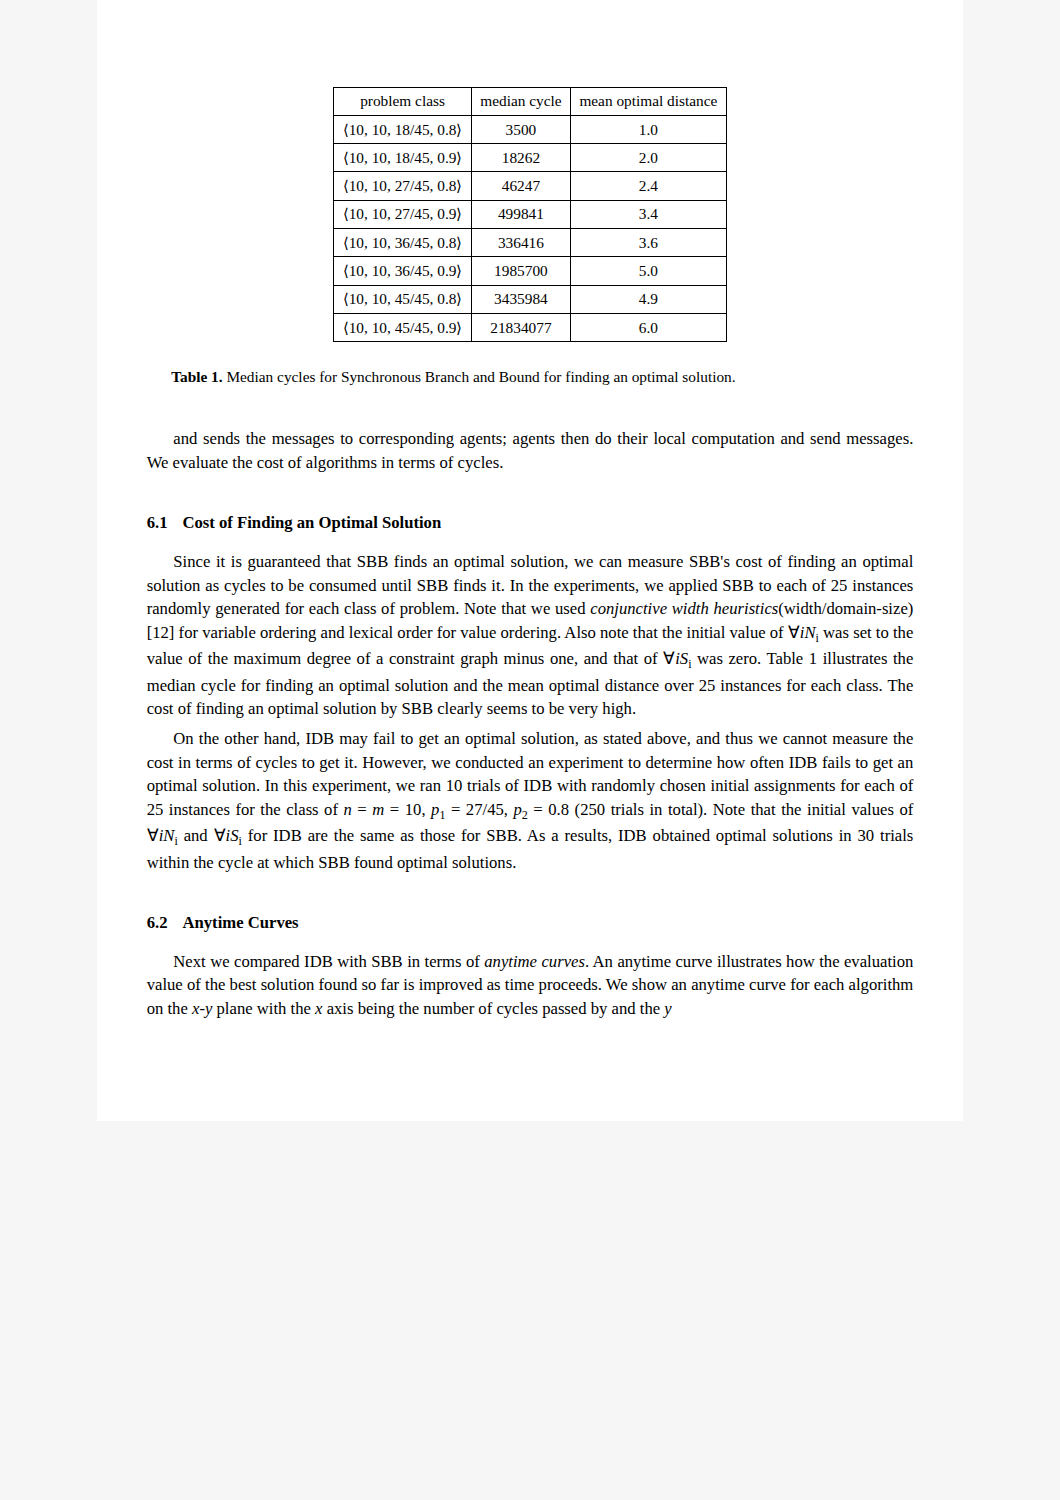| problem class | median cycle | mean optimal distance |
| --- | --- | --- |
| ⟨10, 10, 18/45, 0.8⟩ | 3500 | 1.0 |
| ⟨10, 10, 18/45, 0.9⟩ | 18262 | 2.0 |
| ⟨10, 10, 27/45, 0.8⟩ | 46247 | 2.4 |
| ⟨10, 10, 27/45, 0.9⟩ | 499841 | 3.4 |
| ⟨10, 10, 36/45, 0.8⟩ | 336416 | 3.6 |
| ⟨10, 10, 36/45, 0.9⟩ | 1985700 | 5.0 |
| ⟨10, 10, 45/45, 0.8⟩ | 3435984 | 4.9 |
| ⟨10, 10, 45/45, 0.9⟩ | 21834077 | 6.0 |
Table 1. Median cycles for Synchronous Branch and Bound for finding an optimal solution.
and sends the messages to corresponding agents; agents then do their local computation and send messages. We evaluate the cost of algorithms in terms of cycles.
6.1 Cost of Finding an Optimal Solution
Since it is guaranteed that SBB finds an optimal solution, we can measure SBB's cost of finding an optimal solution as cycles to be consumed until SBB finds it. In the experiments, we applied SBB to each of 25 instances randomly generated for each class of problem. Note that we used conjunctive width heuristics(width/domain-size)[12] for variable ordering and lexical order for value ordering. Also note that the initial value of ∀iNi was set to the value of the maximum degree of a constraint graph minus one, and that of ∀iSi was zero. Table 1 illustrates the median cycle for finding an optimal solution and the mean optimal distance over 25 instances for each class. The cost of finding an optimal solution by SBB clearly seems to be very high.
On the other hand, IDB may fail to get an optimal solution, as stated above, and thus we cannot measure the cost in terms of cycles to get it. However, we conducted an experiment to determine how often IDB fails to get an optimal solution. In this experiment, we ran 10 trials of IDB with randomly chosen initial assignments for each of 25 instances for the class of n = m = 10, p1 = 27/45, p2 = 0.8 (250 trials in total). Note that the initial values of ∀iNi and ∀iSi for IDB are the same as those for SBB. As a results, IDB obtained optimal solutions in 30 trials within the cycle at which SBB found optimal solutions.
6.2 Anytime Curves
Next we compared IDB with SBB in terms of anytime curves. An anytime curve illustrates how the evaluation value of the best solution found so far is improved as time proceeds. We show an anytime curve for each algorithm on the x-y plane with the x axis being the number of cycles passed by and the y